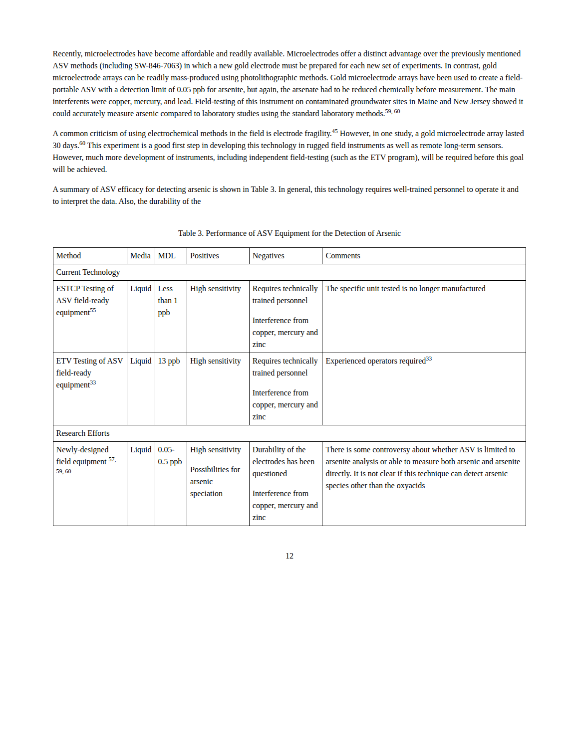Recently, microelectrodes have become affordable and readily available. Microelectrodes offer a distinct advantage over the previously mentioned ASV methods (including SW-846-7063) in which a new gold electrode must be prepared for each new set of experiments. In contrast, gold microelectrode arrays can be readily mass-produced using photolithographic methods. Gold microelectrode arrays have been used to create a field-portable ASV with a detection limit of 0.05 ppb for arsenite, but again, the arsenate had to be reduced chemically before measurement. The main interferents were copper, mercury, and lead. Field-testing of this instrument on contaminated groundwater sites in Maine and New Jersey showed it could accurately measure arsenic compared to laboratory studies using the standard laboratory methods.59, 60
A common criticism of using electrochemical methods in the field is electrode fragility.45 However, in one study, a gold microelectrode array lasted 30 days.60 This experiment is a good first step in developing this technology in rugged field instruments as well as remote long-term sensors. However, much more development of instruments, including independent field-testing (such as the ETV program), will be required before this goal will be achieved.
A summary of ASV efficacy for detecting arsenic is shown in Table 3. In general, this technology requires well-trained personnel to operate it and to interpret the data. Also, the durability of the
Table 3. Performance of ASV Equipment for the Detection of Arsenic
| Method | Media | MDL | Positives | Negatives | Comments |
| Current Technology |
| ESTCP Testing of ASV field-ready equipment 55 | Liquid | Less than 1 ppb | High sensitivity | Requires technically trained personnel Interference from copper, mercury and zinc | The specific unit tested is no longer manufactured |
| ETV Testing of ASV field-ready equipment 33 | Liquid | 13 ppb | High sensitivity | Requires technically trained personnel Interference from copper, mercury and zinc | Experienced operators required 33 |
| Research Efforts |
| Newly-designed field equipment 57, 59, 60 | Liquid | 0.05-0.5 ppb | High sensitivity Possibilities for arsenic speciation | Durability of the electrodes has been questioned Interference from copper, mercury and zinc | There is some controversy about whether ASV is limited to arsenite analysis or able to measure both arsenic and arsenite directly. It is not clear if this technique can detect arsenic species other than the oxyacids |
12